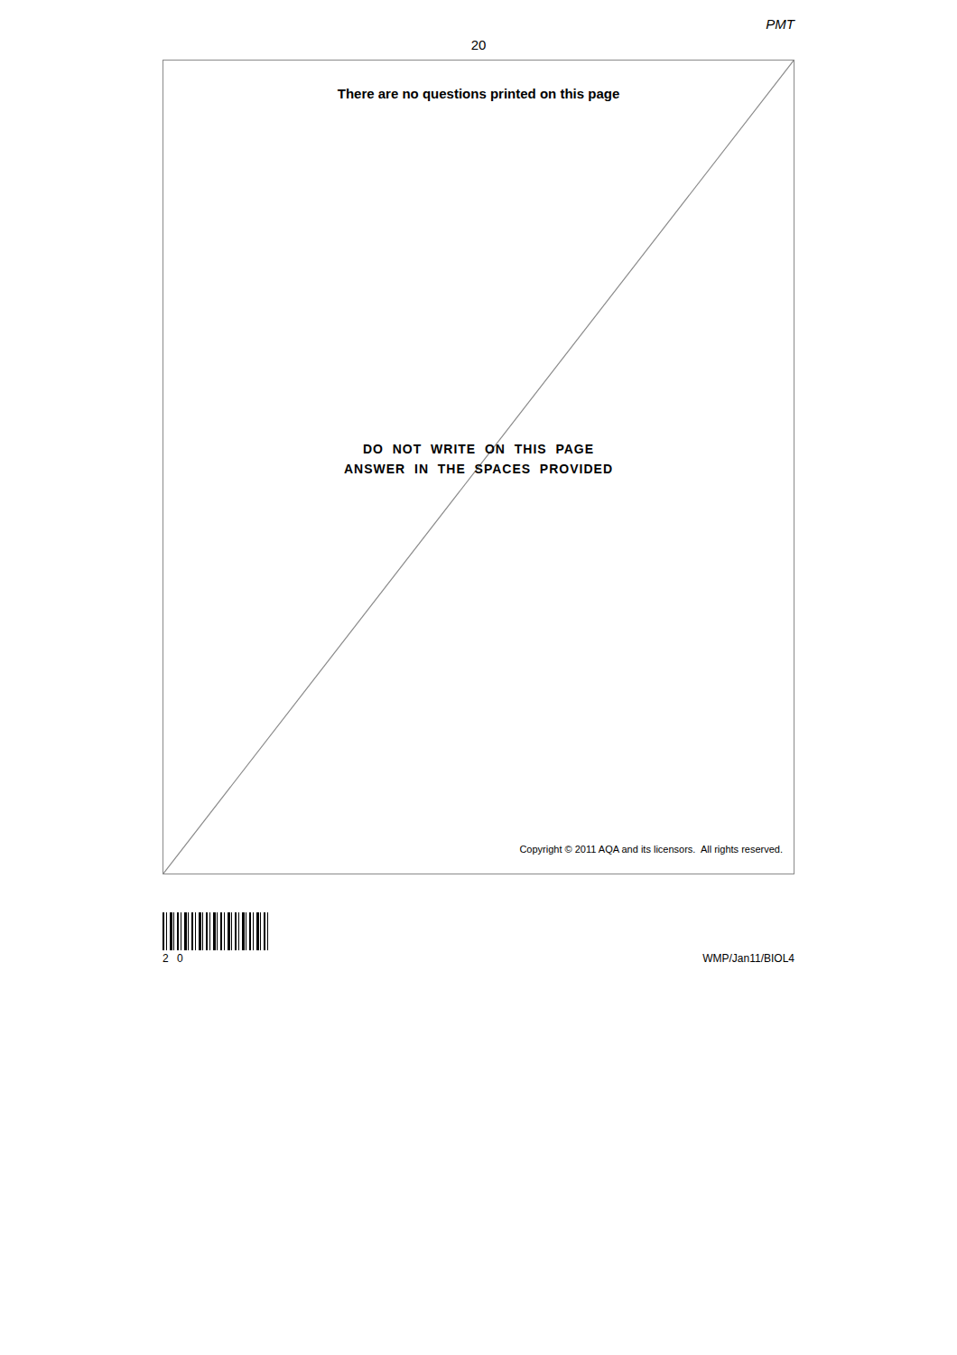PMT
20
There are no questions printed on this page
DO NOT WRITE ON THIS PAGE
ANSWER IN THE SPACES PROVIDED
Copyright © 2011 AQA and its licensors. All rights reserved.
2 0
WMP/Jan11/BIOL4